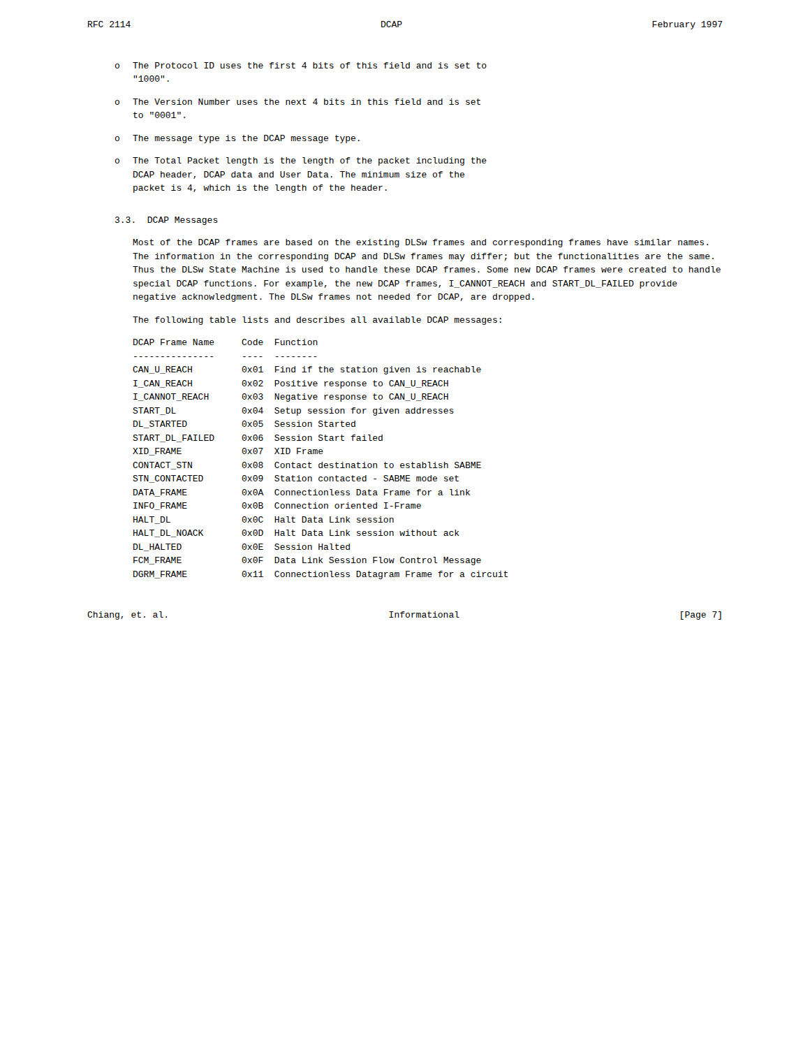RFC 2114 DCAP February 1997
The Protocol ID uses the first 4 bits of this field and is set to
"1000".
The Version Number uses the next 4 bits in this field and is set
to "0001".
The message type is the DCAP message type.
The Total Packet length is the length of the packet including the
DCAP header, DCAP data and User Data. The minimum size of the
packet is 4, which is the length of the header.
3.3. DCAP Messages
Most of the DCAP frames are based on the existing DLSw frames and corresponding frames have similar names. The information in the corresponding DCAP and DLSw frames may differ; but the functionalities are the same. Thus the DLSw State Machine is used to handle these DCAP frames. Some new DCAP frames were created to handle special DCAP functions. For example, the new DCAP frames, I_CANNOT_REACH and START_DL_FAILED provide negative acknowledgment. The DLSw frames not needed for DCAP, are dropped.
The following table lists and describes all available DCAP messages:
DCAP Frame Name     Code  Function
---------------     ----  --------
CAN_U_REACH         0x01  Find if the station given is reachable
I_CAN_REACH         0x02  Positive response to CAN_U_REACH
I_CANNOT_REACH      0x03  Negative response to CAN_U_REACH
START_DL            0x04  Setup session for given addresses
DL_STARTED          0x05  Session Started
START_DL_FAILED     0x06  Session Start failed
XID_FRAME           0x07  XID Frame
CONTACT_STN         0x08  Contact destination to establish SABME
STN_CONTACTED       0x09  Station contacted - SABME mode set
DATA_FRAME          0x0A  Connectionless Data Frame for a link
INFO_FRAME          0x0B  Connection oriented I-Frame
HALT_DL             0x0C  Halt Data Link session
HALT_DL_NOACK       0x0D  Halt Data Link session without ack
DL_HALTED           0x0E  Session Halted
FCM_FRAME           0x0F  Data Link Session Flow Control Message
DGRM_FRAME          0x11  Connectionless Datagram Frame for a circuit
Chiang, et. al. Informational [Page 7]